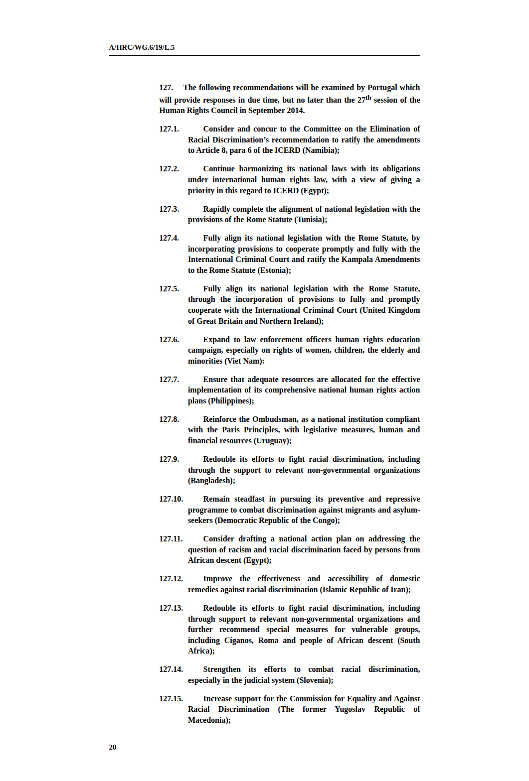A/HRC/WG.6/19/L.5
127. The following recommendations will be examined by Portugal which will provide responses in due time, but no later than the 27th session of the Human Rights Council in September 2014.
127.1. Consider and concur to the Committee on the Elimination of Racial Discrimination’s recommendation to ratify the amendments to Article 8, para 6 of the ICERD (Namibia);
127.2. Continue harmonizing its national laws with its obligations under international human rights law, with a view of giving a priority in this regard to ICERD (Egypt);
127.3. Rapidly complete the alignment of national legislation with the provisions of the Rome Statute (Tunisia);
127.4. Fully align its national legislation with the Rome Statute, by incorporating provisions to cooperate promptly and fully with the International Criminal Court and ratify the Kampala Amendments to the Rome Statute (Estonia);
127.5. Fully align its national legislation with the Rome Statute, through the incorporation of provisions to fully and promptly cooperate with the International Criminal Court (United Kingdom of Great Britain and Northern Ireland);
127.6. Expand to law enforcement officers human rights education campaign, especially on rights of women, children, the elderly and minorities (Viet Nam):
127.7. Ensure that adequate resources are allocated for the effective implementation of its comprehensive national human rights action plans (Philippines);
127.8. Reinforce the Ombudsman, as a national institution compliant with the Paris Principles, with legislative measures, human and financial resources (Uruguay);
127.9. Redouble its efforts to fight racial discrimination, including through the support to relevant non-governmental organizations (Bangladesh);
127.10. Remain steadfast in pursuing its preventive and repressive programme to combat discrimination against migrants and asylum-seekers (Democratic Republic of the Congo);
127.11. Consider drafting a national action plan on addressing the question of racism and racial discrimination faced by persons from African descent (Egypt);
127.12. Improve the effectiveness and accessibility of domestic remedies against racial discrimination (Islamic Republic of Iran);
127.13. Redouble its efforts to fight racial discrimination, including through support to relevant non-governmental organizations and further recommend special measures for vulnerable groups, including Ciganos, Roma and people of African descent (South Africa);
127.14. Strengthen its efforts to combat racial discrimination, especially in the judicial system (Slovenia);
127.15. Increase support for the Commission for Equality and Against Racial Discrimination (The former Yugoslav Republic of Macedonia);
20